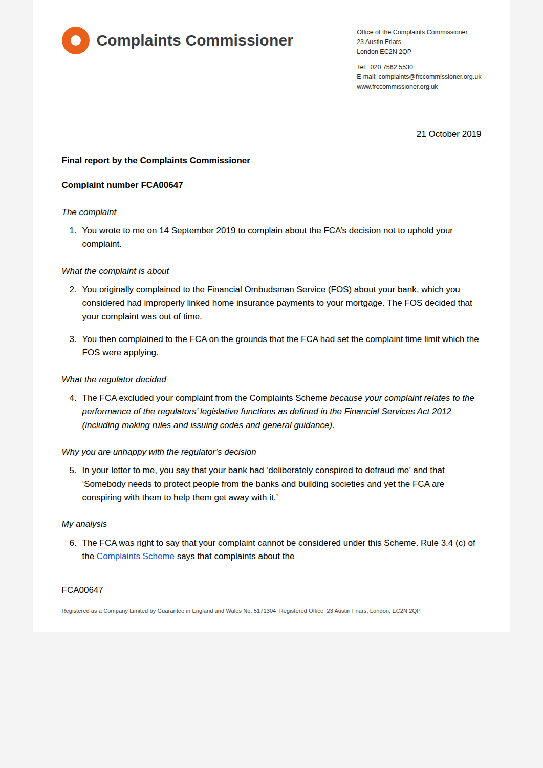Complaints Commissioner
Office of the Complaints Commissioner
23 Austin Friars
London EC2N 2QP
Tel: 020 7562 5530
E-mail: complaints@frccommissioner.org.uk
www.frccommissioner.org.uk
21 October 2019
Final report by the Complaints Commissioner
Complaint number FCA00647
The complaint
You wrote to me on 14 September 2019 to complain about the FCA’s decision not to uphold your complaint.
What the complaint is about
You originally complained to the Financial Ombudsman Service (FOS) about your bank, which you considered had improperly linked home insurance payments to your mortgage. The FOS decided that your complaint was out of time.
You then complained to the FCA on the grounds that the FCA had set the complaint time limit which the FOS were applying.
What the regulator decided
The FCA excluded your complaint from the Complaints Scheme because your complaint relates to the performance of the regulators’ legislative functions as defined in the Financial Services Act 2012 (including making rules and issuing codes and general guidance).
Why you are unhappy with the regulator’s decision
In your letter to me, you say that your bank had ‘deliberately conspired to defraud me’ and that ‘Somebody needs to protect people from the banks and building societies and yet the FCA are conspiring with them to help them get away with it.’
My analysis
The FCA was right to say that your complaint cannot be considered under this Scheme. Rule 3.4 (c) of the Complaints Scheme says that complaints about the
FCA00647
Registered as a Company Limited by Guarantee in England and Wales No. 5171304 Registered Office 23 Austin Friars, London, EC2N 2QP